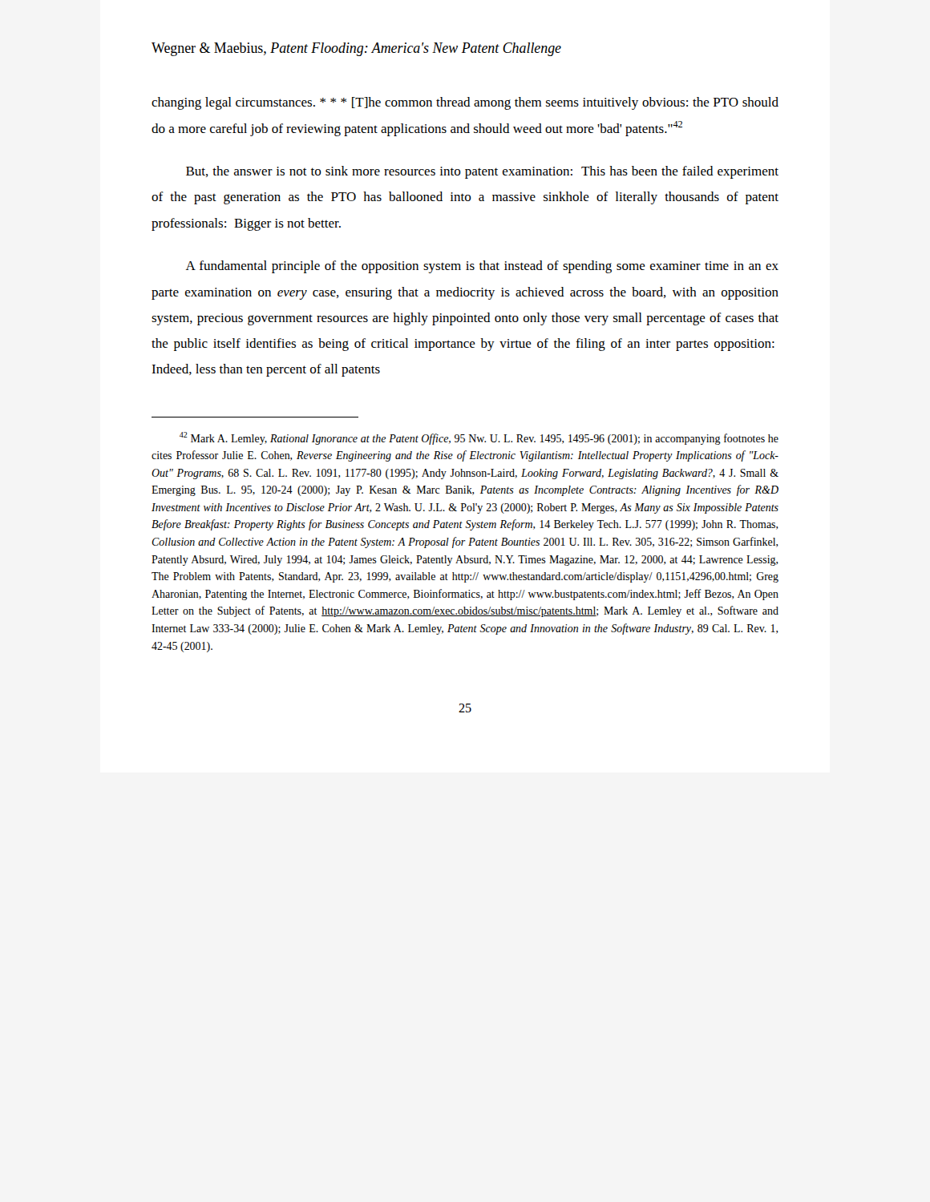Wegner & Maebius, Patent Flooding: America's New Patent Challenge
changing legal circumstances. * * * [T]he common thread among them seems intuitively obvious: the PTO should do a more careful job of reviewing patent applications and should weed out more 'bad' patents."42
But, the answer is not to sink more resources into patent examination: This has been the failed experiment of the past generation as the PTO has ballooned into a massive sinkhole of literally thousands of patent professionals: Bigger is not better.
A fundamental principle of the opposition system is that instead of spending some examiner time in an ex parte examination on every case, ensuring that a mediocrity is achieved across the board, with an opposition system, precious government resources are highly pinpointed onto only those very small percentage of cases that the public itself identifies as being of critical importance by virtue of the filing of an inter partes opposition: Indeed, less than ten percent of all patents
42 Mark A. Lemley, Rational Ignorance at the Patent Office, 95 Nw. U. L. Rev. 1495, 1495-96 (2001); in accompanying footnotes he cites Professor Julie E. Cohen, Reverse Engineering and the Rise of Electronic Vigilantism: Intellectual Property Implications of "Lock-Out" Programs, 68 S. Cal. L. Rev. 1091, 1177-80 (1995); Andy Johnson-Laird, Looking Forward, Legislating Backward?, 4 J. Small & Emerging Bus. L. 95, 120-24 (2000); Jay P. Kesan & Marc Banik, Patents as Incomplete Contracts: Aligning Incentives for R&D Investment with Incentives to Disclose Prior Art, 2 Wash. U. J.L. & Pol'y 23 (2000); Robert P. Merges, As Many as Six Impossible Patents Before Breakfast: Property Rights for Business Concepts and Patent System Reform, 14 Berkeley Tech. L.J. 577 (1999); John R. Thomas, Collusion and Collective Action in the Patent System: A Proposal for Patent Bounties 2001 U. Ill. L. Rev. 305, 316-22; Simson Garfinkel, Patently Absurd, Wired, July 1994, at 104; James Gleick, Patently Absurd, N.Y. Times Magazine, Mar. 12, 2000, at 44; Lawrence Lessig, The Problem with Patents, Standard, Apr. 23, 1999, available at http:// www.thestandard.com/article/display/ 0,1151,4296,00.html; Greg Aharonian, Patenting the Internet, Electronic Commerce, Bioinformatics, at http:// www.bustpatents.com/index.html; Jeff Bezos, An Open Letter on the Subject of Patents, at http://www.amazon.com/exec.obidos/subst/misc/patents.html; Mark A. Lemley et al., Software and Internet Law 333-34 (2000); Julie E. Cohen & Mark A. Lemley, Patent Scope and Innovation in the Software Industry, 89 Cal. L. Rev. 1, 42-45 (2001).
25